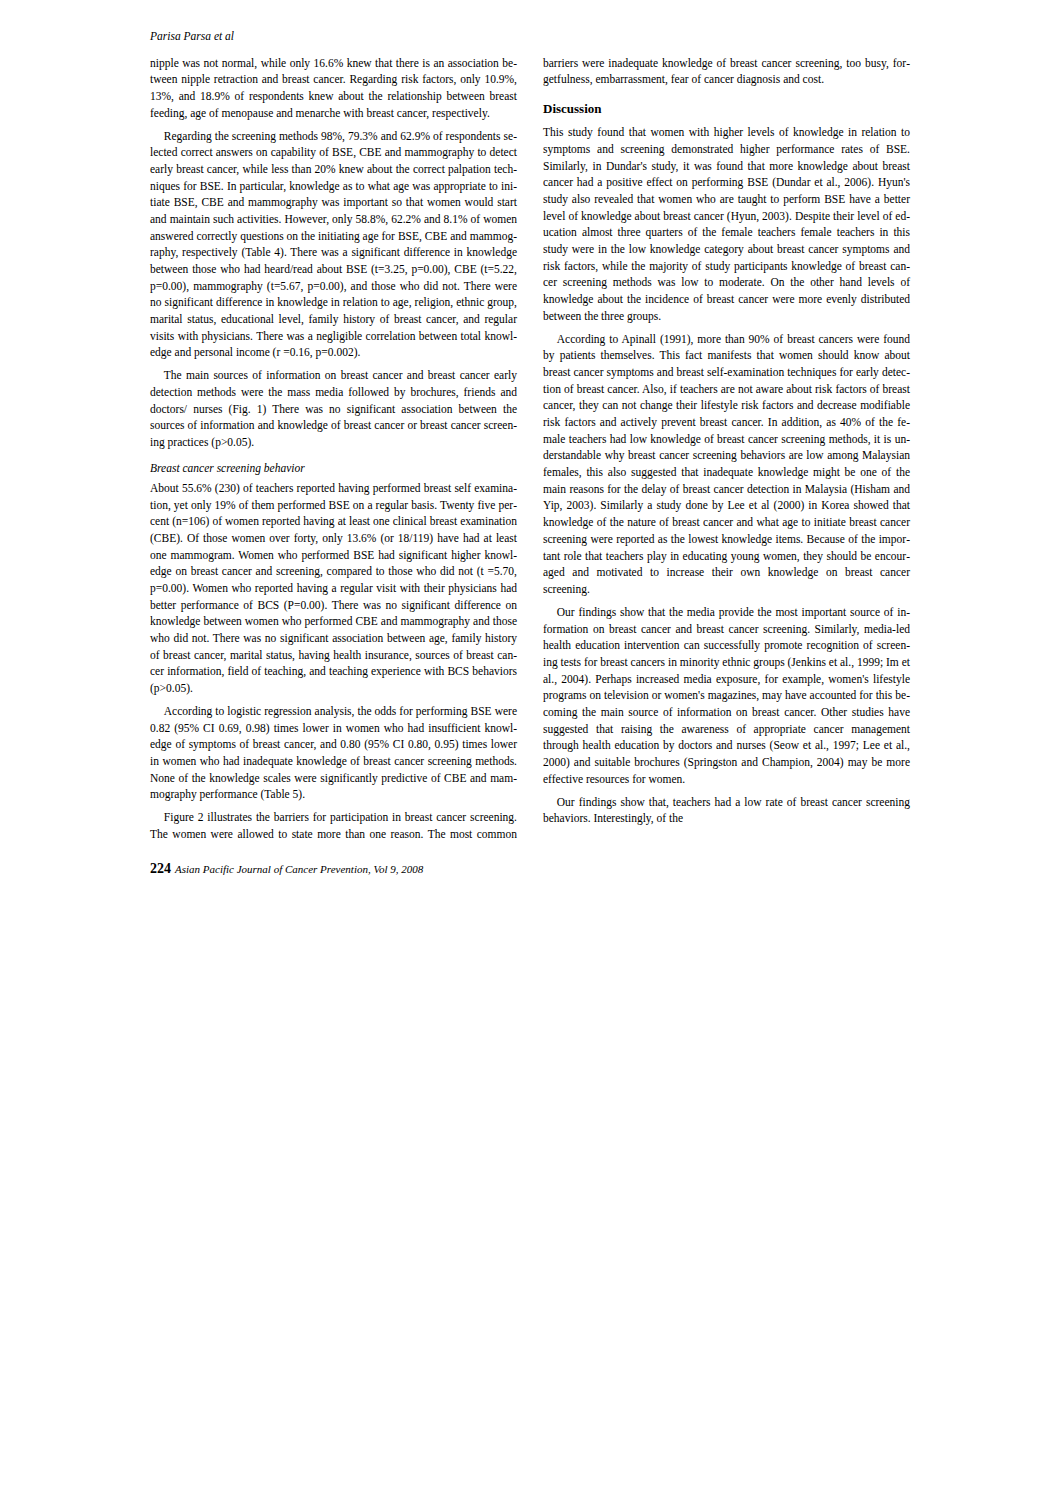Parisa Parsa et al
nipple was not normal, while only 16.6% knew that there is an association between nipple retraction and breast cancer. Regarding risk factors, only 10.9%, 13%, and 18.9% of respondents knew about the relationship between breast feeding, age of menopause and menarche with breast cancer, respectively.
Regarding the screening methods 98%, 79.3% and 62.9% of respondents selected correct answers on capability of BSE, CBE and mammography to detect early breast cancer, while less than 20% knew about the correct palpation techniques for BSE. In particular, knowledge as to what age was appropriate to initiate BSE, CBE and mammography was important so that women would start and maintain such activities. However, only 58.8%, 62.2% and 8.1% of women answered correctly questions on the initiating age for BSE, CBE and mammography, respectively (Table 4). There was a significant difference in knowledge between those who had heard/read about BSE (t=3.25, p=0.00), CBE (t=5.22, p=0.00), mammography (t=5.67, p=0.00), and those who did not. There were no significant difference in knowledge in relation to age, religion, ethnic group, marital status, educational level, family history of breast cancer, and regular visits with physicians. There was a negligible correlation between total knowledge and personal income (r =0.16, p=0.002).
The main sources of information on breast cancer and breast cancer early detection methods were the mass media followed by brochures, friends and doctors/ nurses (Fig. 1) There was no significant association between the sources of information and knowledge of breast cancer or breast cancer screening practices (p>0.05).
Breast cancer screening behavior
About 55.6% (230) of teachers reported having performed breast self examination, yet only 19% of them performed BSE on a regular basis. Twenty five percent (n=106) of women reported having at least one clinical breast examination (CBE). Of those women over forty, only 13.6% (or 18/119) have had at least one mammogram. Women who performed BSE had significant higher knowledge on breast cancer and screening, compared to those who did not (t =5.70, p=0.00). Women who reported having a regular visit with their physicians had better performance of BCS (P=0.00). There was no significant difference on knowledge between women who performed CBE and mammography and those who did not. There was no significant association between age, family history of breast cancer, marital status, having health insurance, sources of breast cancer information, field of teaching, and teaching experience with BCS behaviors (p>0.05).
According to logistic regression analysis, the odds for performing BSE were 0.82 (95% CI 0.69, 0.98) times lower in women who had insufficient knowledge of symptoms of breast cancer, and 0.80 (95% CI 0.80, 0.95) times lower in women who had inadequate knowledge of breast cancer screening methods. None of the knowledge scales were significantly predictive of CBE and mammography performance (Table 5).
Figure 2 illustrates the barriers for participation in breast cancer screening. The women were allowed to state more than one reason. The most common barriers were inadequate knowledge of breast cancer screening, too busy, forgetfulness, embarrassment, fear of cancer diagnosis and cost.
Discussion
This study found that women with higher levels of knowledge in relation to symptoms and screening demonstrated higher performance rates of BSE. Similarly, in Dundar's study, it was found that more knowledge about breast cancer had a positive effect on performing BSE (Dundar et al., 2006). Hyun's study also revealed that women who are taught to perform BSE have a better level of knowledge about breast cancer (Hyun, 2003). Despite their level of education almost three quarters of the female teachers female teachers in this study were in the low knowledge category about breast cancer symptoms and risk factors, while the majority of study participants knowledge of breast cancer screening methods was low to moderate. On the other hand levels of knowledge about the incidence of breast cancer were more evenly distributed between the three groups.
According to Apinall (1991), more than 90% of breast cancers were found by patients themselves. This fact manifests that women should know about breast cancer symptoms and breast self-examination techniques for early detection of breast cancer. Also, if teachers are not aware about risk factors of breast cancer, they can not change their lifestyle risk factors and decrease modifiable risk factors and actively prevent breast cancer. In addition, as 40% of the female teachers had low knowledge of breast cancer screening methods, it is understandable why breast cancer screening behaviors are low among Malaysian females, this also suggested that inadequate knowledge might be one of the main reasons for the delay of breast cancer detection in Malaysia (Hisham and Yip, 2003). Similarly a study done by Lee et al (2000) in Korea showed that knowledge of the nature of breast cancer and what age to initiate breast cancer screening were reported as the lowest knowledge items. Because of the important role that teachers play in educating young women, they should be encouraged and motivated to increase their own knowledge on breast cancer screening.
Our findings show that the media provide the most important source of information on breast cancer and breast cancer screening. Similarly, media-led health education intervention can successfully promote recognition of screening tests for breast cancers in minority ethnic groups (Jenkins et al., 1999; Im et al., 2004). Perhaps increased media exposure, for example, women's lifestyle programs on television or women's magazines, may have accounted for this becoming the main source of information on breast cancer. Other studies have suggested that raising the awareness of appropriate cancer management through health education by doctors and nurses (Seow et al., 1997; Lee et al., 2000) and suitable brochures (Springston and Champion, 2004) may be more effective resources for women.
Our findings show that, teachers had a low rate of breast cancer screening behaviors. Interestingly, of the
224 Asian Pacific Journal of Cancer Prevention, Vol 9, 2008